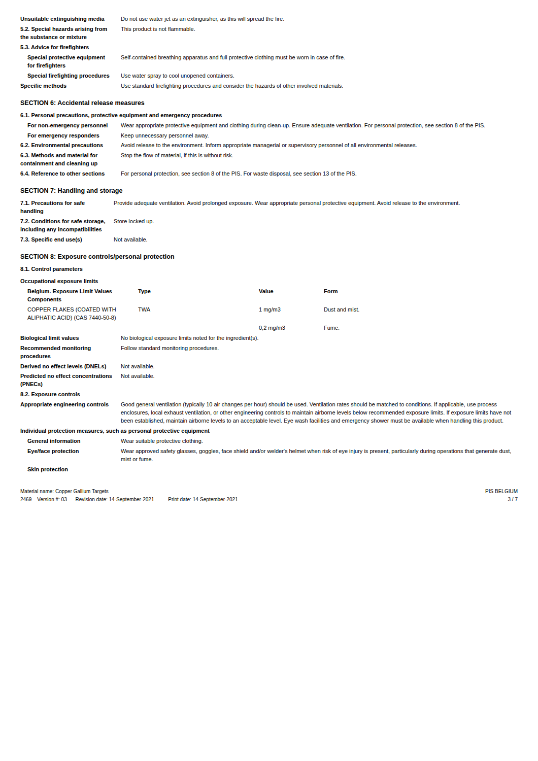| Unsuitable extinguishing media | Do not use water jet as an extinguisher, as this will spread the fire. |
| 5.2. Special hazards arising from the substance or mixture | This product is not flammable. |
| 5.3. Advice for firefighters | |
| Special protective equipment for firefighters | Self-contained breathing apparatus and full protective clothing must be worn in case of fire. |
| Special firefighting procedures | Use water spray to cool unopened containers. |
| Specific methods | Use standard firefighting procedures and consider the hazards of other involved materials. |
SECTION 6: Accidental release measures
| 6.1. Personal precautions, protective equipment and emergency procedures |
| For non-emergency personnel | Wear appropriate protective equipment and clothing during clean-up. Ensure adequate ventilation. For personal protection, see section 8 of the PIS. |
| For emergency responders | Keep unnecessary personnel away. |
| 6.2. Environmental precautions | Avoid release to the environment. Inform appropriate managerial or supervisory personnel of all environmental releases. |
| 6.3. Methods and material for containment and cleaning up | Stop the flow of material, if this is without risk. |
| 6.4. Reference to other sections | For personal protection, see section 8 of the PIS. For waste disposal, see section 13 of the PIS. |
SECTION 7: Handling and storage
| 7.1. Precautions for safe handling | Provide adequate ventilation. Avoid prolonged exposure. Wear appropriate personal protective equipment. Avoid release to the environment. |
| 7.2. Conditions for safe storage, including any incompatibilities | Store locked up. |
| 7.3. Specific end use(s) | Not available. |
SECTION 8: Exposure controls/personal protection
8.1. Control parameters
Occupational exposure limits
| Belgium. Exposure Limit Values Components | Type | Value | Form |
| COPPER FLAKES (COATED WITH ALIPHATIC ACID) (CAS 7440-50-8) | TWA | 1 mg/m3 | Dust and mist. |
| | | 0,2 mg/m3 | Fume. |
| Biological limit values | No biological exposure limits noted for the ingredient(s). |
| Recommended monitoring procedures | Follow standard monitoring procedures. |
| Derived no effect levels (DNELs) | Not available. |
| Predicted no effect concentrations (PNECs) | Not available. |
| 8.2. Exposure controls | |
| Appropriate engineering controls | Good general ventilation (typically 10 air changes per hour) should be used. Ventilation rates should be matched to conditions. If applicable, use process enclosures, local exhaust ventilation, or other engineering controls to maintain airborne levels below recommended exposure limits. If exposure limits have not been established, maintain airborne levels to an acceptable level. Eye wash facilities and emergency shower must be available when handling this product. |
| Individual protection measures, such as personal protective equipment |
| General information | Wear suitable protective clothing. |
| Eye/face protection | Wear approved safety glasses, goggles, face shield and/or welder's helmet when risk of eye injury is present, particularly during operations that generate dust, mist or fume. |
| Skin protection | |
Material name: Copper Gallium Targets
PIS BELGIUM
2469 Version #: 03 Revision date: 14-September-2021 Print date: 14-September-2021
3 / 7